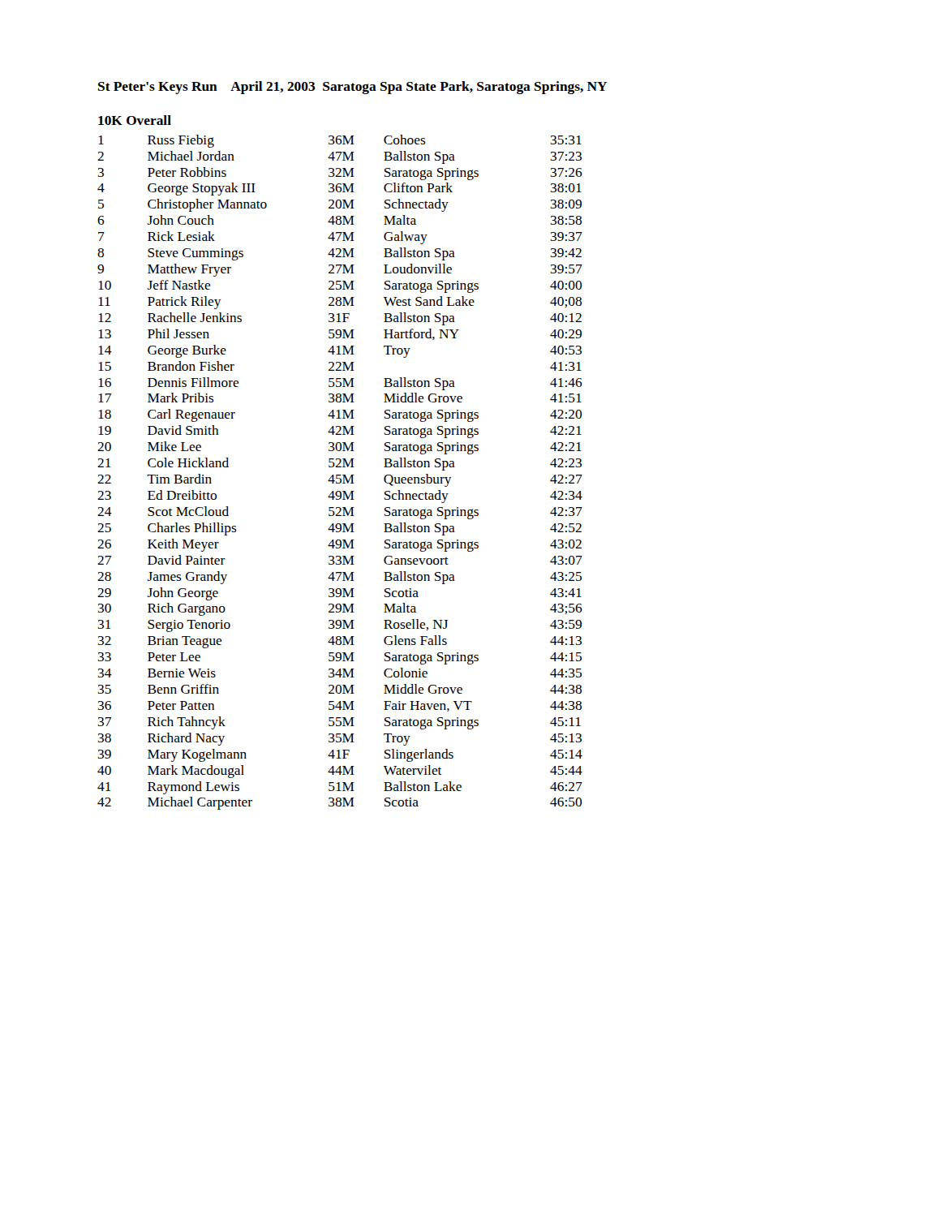St Peter's Keys Run April 21, 2003 Saratoga Spa State Park, Saratoga Springs, NY
10K Overall
| 1 | Russ Fiebig | 36M | Cohoes | 35:31 |
| 2 | Michael Jordan | 47M | Ballston Spa | 37:23 |
| 3 | Peter Robbins | 32M | Saratoga Springs | 37:26 |
| 4 | George Stopyak III | 36M | Clifton Park | 38:01 |
| 5 | Christopher Mannato | 20M | Schnectady | 38:09 |
| 6 | John Couch | 48M | Malta | 38:58 |
| 7 | Rick Lesiak | 47M | Galway | 39:37 |
| 8 | Steve Cummings | 42M | Ballston Spa | 39:42 |
| 9 | Matthew Fryer | 27M | Loudonville | 39:57 |
| 10 | Jeff Nastke | 25M | Saratoga Springs | 40:00 |
| 11 | Patrick Riley | 28M | West Sand Lake | 40;08 |
| 12 | Rachelle Jenkins | 31F | Ballston Spa | 40:12 |
| 13 | Phil Jessen | 59M | Hartford, NY | 40:29 |
| 14 | George Burke | 41M | Troy | 40:53 |
| 15 | Brandon Fisher | 22M | | 41:31 |
| 16 | Dennis Fillmore | 55M | Ballston Spa | 41:46 |
| 17 | Mark Pribis | 38M | Middle Grove | 41:51 |
| 18 | Carl Regenauer | 41M | Saratoga Springs | 42:20 |
| 19 | David Smith | 42M | Saratoga Springs | 42:21 |
| 20 | Mike Lee | 30M | Saratoga Springs | 42:21 |
| 21 | Cole Hickland | 52M | Ballston Spa | 42:23 |
| 22 | Tim Bardin | 45M | Queensbury | 42:27 |
| 23 | Ed Dreibitto | 49M | Schnectady | 42:34 |
| 24 | Scot McCloud | 52M | Saratoga Springs | 42:37 |
| 25 | Charles Phillips | 49M | Ballston Spa | 42:52 |
| 26 | Keith Meyer | 49M | Saratoga Springs | 43:02 |
| 27 | David Painter | 33M | Gansevoort | 43:07 |
| 28 | James Grandy | 47M | Ballston Spa | 43:25 |
| 29 | John George | 39M | Scotia | 43:41 |
| 30 | Rich Gargano | 29M | Malta | 43;56 |
| 31 | Sergio Tenorio | 39M | Roselle, NJ | 43:59 |
| 32 | Brian Teague | 48M | Glens Falls | 44:13 |
| 33 | Peter Lee | 59M | Saratoga Springs | 44:15 |
| 34 | Bernie Weis | 34M | Colonie | 44:35 |
| 35 | Benn Griffin | 20M | Middle Grove | 44:38 |
| 36 | Peter Patten | 54M | Fair Haven, VT | 44:38 |
| 37 | Rich Tahncyk | 55M | Saratoga Springs | 45:11 |
| 38 | Richard Nacy | 35M | Troy | 45:13 |
| 39 | Mary Kogelmann | 41F | Slingerlands | 45:14 |
| 40 | Mark Macdougal | 44M | Watervilet | 45:44 |
| 41 | Raymond Lewis | 51M | Ballston Lake | 46:27 |
| 42 | Michael Carpenter | 38M | Scotia | 46:50 |